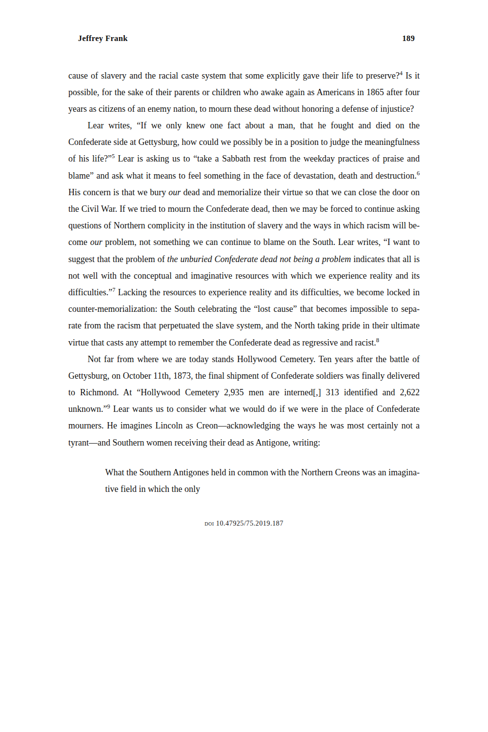Jeffrey Frank 189
cause of slavery and the racial caste system that some explicitly gave their life to preserve?4 Is it possible, for the sake of their parents or children who awake again as Americans in 1865 after four years as citizens of an enemy nation, to mourn these dead without honoring a defense of injustice?
Lear writes, “If we only knew one fact about a man, that he fought and died on the Confederate side at Gettysburg, how could we possibly be in a position to judge the meaningfulness of his life?”5 Lear is asking us to “take a Sabbath rest from the weekday practices of praise and blame” and ask what it means to feel something in the face of devastation, death and destruction.6 His concern is that we bury our dead and memorialize their virtue so that we can close the door on the Civil War. If we tried to mourn the Confederate dead, then we may be forced to continue asking questions of Northern complicity in the institution of slavery and the ways in which racism will become our problem, not something we can continue to blame on the South. Lear writes, “I want to suggest that the problem of the unburied Confederate dead not being a problem indicates that all is not well with the conceptual and imaginative resources with which we experience reality and its difficulties.”7 Lacking the resources to experience reality and its difficulties, we become locked in counter-memorialization: the South celebrating the “lost cause” that becomes impossible to separate from the racism that perpetuated the slave system, and the North taking pride in their ultimate virtue that casts any attempt to remember the Confederate dead as regressive and racist.8
Not far from where we are today stands Hollywood Cemetery. Ten years after the battle of Gettysburg, on October 11th, 1873, the final shipment of Confederate soldiers was finally delivered to Richmond. At “Hollywood Cemetery 2,935 men are interned[,] 313 identified and 2,622 unknown.”9 Lear wants us to consider what we would do if we were in the place of Confederate mourners. He imagines Lincoln as Creon—acknowledging the ways he was most certainly not a tyrant—and Southern women receiving their dead as Antigone, writing:
What the Southern Antigones held in common with the Northern Creons was an imaginative field in which the only
doi 10.47925/75.2019.187